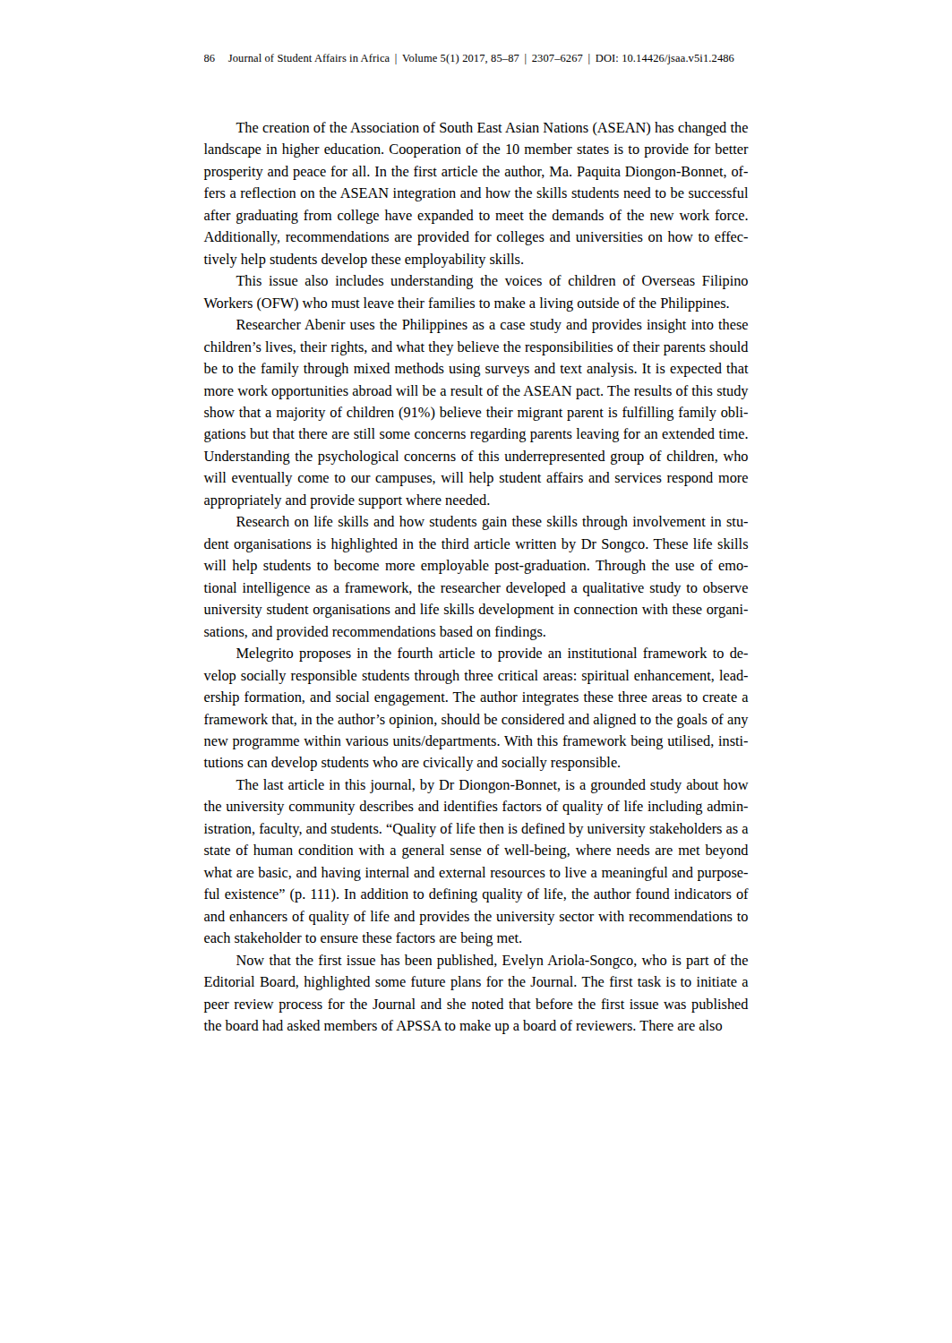86 Journal of Student Affairs in Africa|Volume 5(1) 2017, 85–87|2307–6267|DOI: 10.14426/jsaa.v5i1.2486
The creation of the Association of South East Asian Nations (ASEAN) has changed the landscape in higher education. Cooperation of the 10 member states is to provide for better prosperity and peace for all. In the first article the author, Ma. Paquita Diongon-Bonnet, offers a reflection on the ASEAN integration and how the skills students need to be successful after graduating from college have expanded to meet the demands of the new work force. Additionally, recommendations are provided for colleges and universities on how to effectively help students develop these employability skills.
This issue also includes understanding the voices of children of Overseas Filipino Workers (OFW) who must leave their families to make a living outside of the Philippines.
Researcher Abenir uses the Philippines as a case study and provides insight into these children’s lives, their rights, and what they believe the responsibilities of their parents should be to the family through mixed methods using surveys and text analysis. It is expected that more work opportunities abroad will be a result of the ASEAN pact. The results of this study show that a majority of children (91%) believe their migrant parent is fulfilling family obligations but that there are still some concerns regarding parents leaving for an extended time. Understanding the psychological concerns of this underrepresented group of children, who will eventually come to our campuses, will help student affairs and services respond more appropriately and provide support where needed.
Research on life skills and how students gain these skills through involvement in student organisations is highlighted in the third article written by Dr Songco. These life skills will help students to become more employable post-graduation. Through the use of emotional intelligence as a framework, the researcher developed a qualitative study to observe university student organisations and life skills development in connection with these organisations, and provided recommendations based on findings.
Melegrito proposes in the fourth article to provide an institutional framework to develop socially responsible students through three critical areas: spiritual enhancement, leadership formation, and social engagement. The author integrates these three areas to create a framework that, in the author’s opinion, should be considered and aligned to the goals of any new programme within various units/departments. With this framework being utilised, institutions can develop students who are civically and socially responsible.
The last article in this journal, by Dr Diongon-Bonnet, is a grounded study about how the university community describes and identifies factors of quality of life including administration, faculty, and students. “Quality of life then is defined by university stakeholders as a state of human condition with a general sense of well-being, where needs are met beyond what are basic, and having internal and external resources to live a meaningful and purposeful existence” (p. 111). In addition to defining quality of life, the author found indicators of and enhancers of quality of life and provides the university sector with recommendations to each stakeholder to ensure these factors are being met.
Now that the first issue has been published, Evelyn Ariola-Songco, who is part of the Editorial Board, highlighted some future plans for the Journal. The first task is to initiate a peer review process for the Journal and she noted that before the first issue was published the board had asked members of APSSA to make up a board of reviewers. There are also